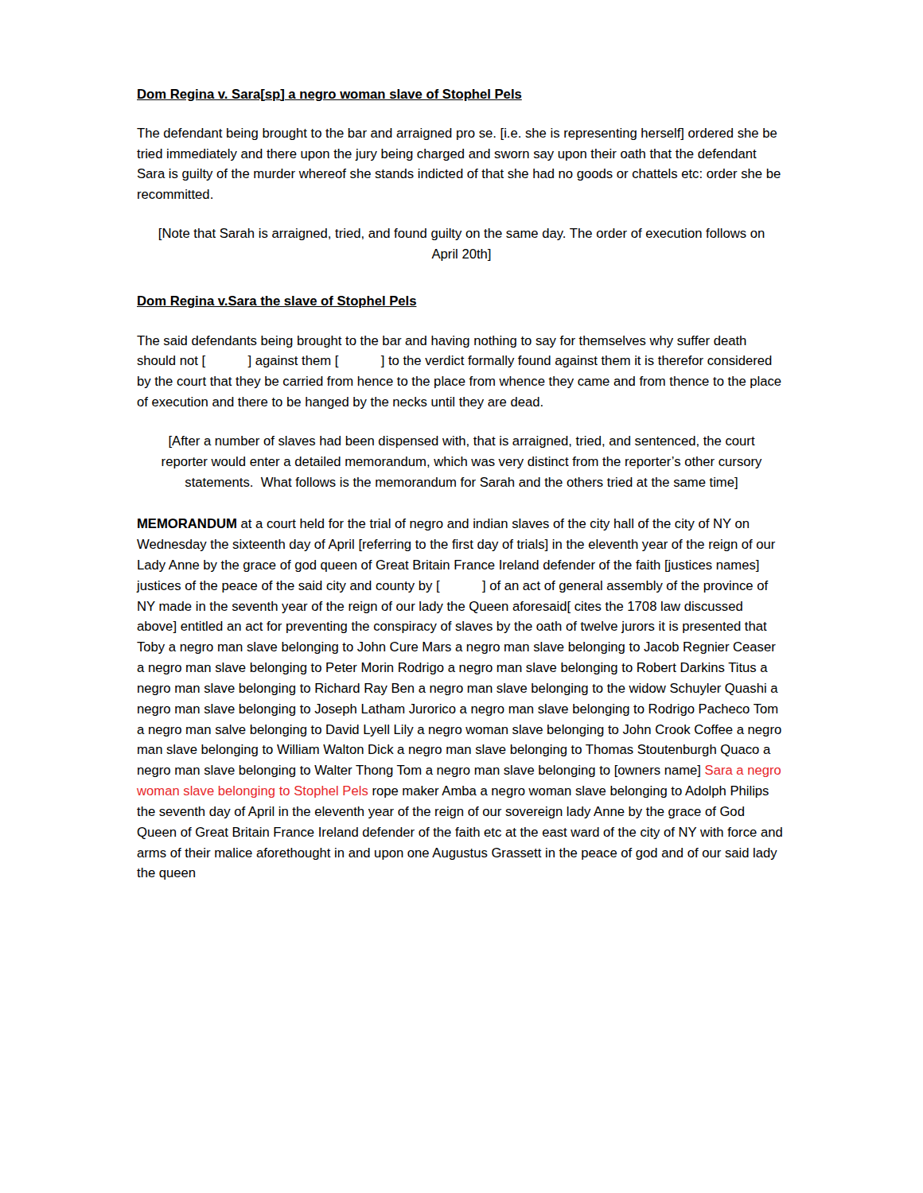Dom Regina v. Sara[sp] a negro woman slave of Stophel Pels
The defendant being brought to the bar and arraigned pro se. [i.e. she is representing herself] ordered she be tried immediately and there upon the jury being charged and sworn say upon their oath that the defendant Sara is guilty of the murder whereof she stands indicted of that she had no goods or chattels etc: order she be recommitted.
[Note that Sarah is arraigned, tried, and found guilty on the same day. The order of execution follows on April 20th]
Dom Regina v.Sara the slave of Stophel Pels
The said defendants being brought to the bar and having nothing to say for themselves why suffer death should not [ ] against them [ ] to the verdict formally found against them it is therefor considered by the court that they be carried from hence to the place from whence they came and from thence to the place of execution and there to be hanged by the necks until they are dead.
[After a number of slaves had been dispensed with, that is arraigned, tried, and sentenced, the court reporter would enter a detailed memorandum, which was very distinct from the reporter’s other cursory statements. What follows is the memorandum for Sarah and the others tried at the same time]
MEMORANDUM at a court held for the trial of negro and indian slaves of the city hall of the city of NY on Wednesday the sixteenth day of April [referring to the first day of trials] in the eleventh year of the reign of our Lady Anne by the grace of god queen of Great Britain France Ireland defender of the faith [justices names] justices of the peace of the said city and county by [ ] of an act of general assembly of the province of NY made in the seventh year of the reign of our lady the Queen aforesaid[ cites the 1708 law discussed above] entitled an act for preventing the conspiracy of slaves by the oath of twelve jurors it is presented that Toby a negro man slave belonging to John Cure Mars a negro man slave belonging to Jacob Regnier Ceaser a negro man slave belonging to Peter Morin Rodrigo a negro man slave belonging to Robert Darkins Titus a negro man slave belonging to Richard Ray Ben a negro man slave belonging to the widow Schuyler Quashi a negro man slave belonging to Joseph Latham Jurorico a negro man slave belonging to Rodrigo Pacheco Tom a negro man salve belonging to David Lyell Lily a negro woman slave belonging to John Crook Coffee a negro man slave belonging to William Walton Dick a negro man slave belonging to Thomas Stoutenburgh Quaco a negro man slave belonging to Walter Thong Tom a negro man slave belonging to [owners name] Sara a negro woman slave belonging to Stophel Pels rope maker Amba a negro woman slave belonging to Adolph Philips the seventh day of April in the eleventh year of the reign of our sovereign lady Anne by the grace of God Queen of Great Britain France Ireland defender of the faith etc at the east ward of the city of NY with force and arms of their malice aforethought in and upon one Augustus Grassett in the peace of god and of our said lady the queen